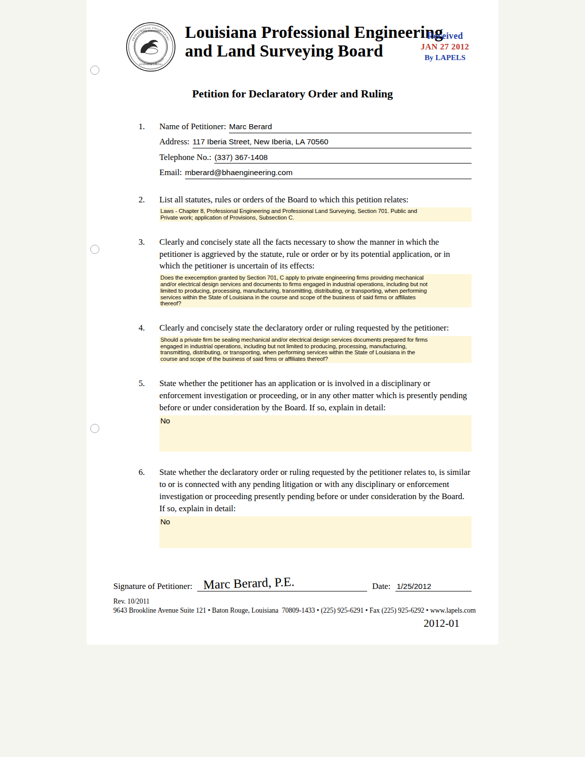PROFESSIONAL ENGINEERING LOUISIANA • BOARD STATE OF LOUISIANA LAND SURVEYING
Louisiana Professional Engineering
and Land Surveying Board
Received
JAN 27 2012
By LAPELS
Petition for Declaratory Order and Ruling
Name of Petitioner: Marc Berard
Address: 117 Iberia Street, New Iberia, LA 70560
Telephone No.: (337) 367-1408
Email: mberard@bhaengineering.com
List all statutes, rules or orders of the Board to which this petition relates:
Laws - Chapter 8, Professional Engineering and Professional Land Surveying, Section 701. Public and
Private work; application of Provisions, Subsection C.
Clearly and concisely state all the facts necessary to show the manner in which the petitioner is aggrieved by the statute, rule or order or by its potential application, or in which the petitioner is uncertain of its effects:
Does the execemption granted by Section 701, C apply to private engineering firms providing mechanical
and/or electrical design services and documents to firms engaged in industrial operations, including but not
limited to producing, processing, manufacturing, transmitting, distributing, or transporting, when performing
services within the State of Louisiana in the course and scope of the business of said firms or affiliates
thereof?
Clearly and concisely state the declaratory order or ruling requested by the petitioner:
Should a private firm be sealing mechanical and/or electrical design services documents prepared for firms
engaged in industrial operations, including but not limited to producing, processing, manufacturing,
transmitting, distributing, or transporting, when performing services within the State of Louisiana in the
course and scope of the business of said firms or affiliates thereof?
State whether the petitioner has an application or is involved in a disciplinary or enforcement investigation or proceeding, or in any other matter which is presently pending before or under consideration by the Board. If so, explain in detail:
No
State whether the declaratory order or ruling requested by the petitioner relates to, is similar to or is connected with any pending litigation or with any disciplinary or enforcement investigation or proceeding presently pending before or under consideration by the Board. If so, explain in detail:
No
Signature of Petitioner: Marc Berard, P.E. Date: 1/25/2012
Rev. 10/2011
9643 Brookline Avenue Suite 121 • Baton Rouge, Louisiana 70809-1433 • (225) 925-6291 • Fax (225) 925-6292 • www.lapels.com
2012-01